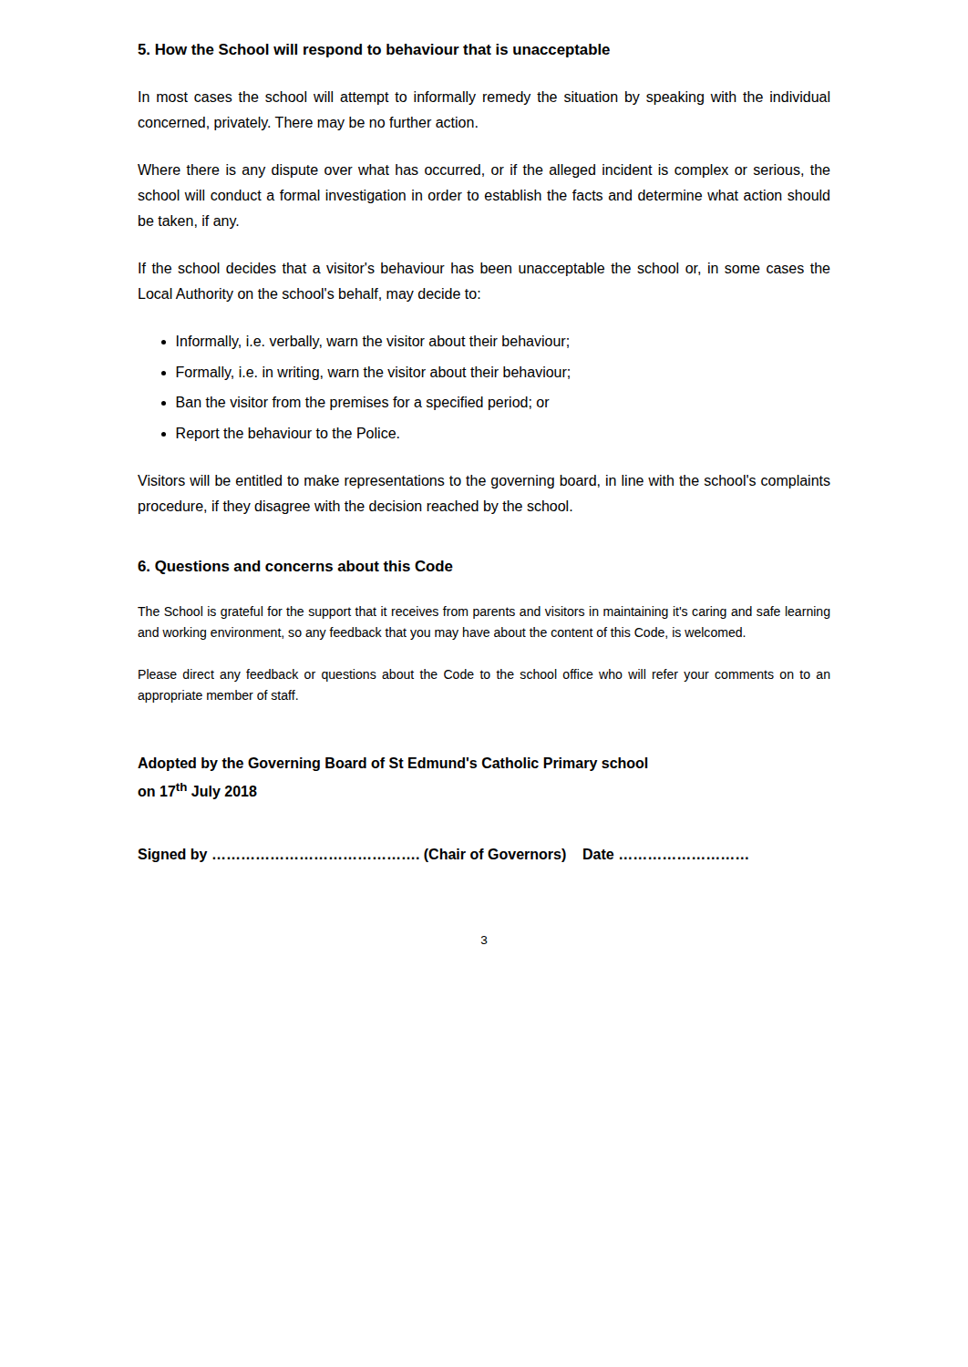5. How the School will respond to behaviour that is unacceptable
In most cases the school will attempt to informally remedy the situation by speaking with the individual concerned, privately. There may be no further action.
Where there is any dispute over what has occurred, or if the alleged incident is complex or serious, the school will conduct a formal investigation in order to establish the facts and determine what action should be taken, if any.
If the school decides that a visitor's behaviour has been unacceptable the school or, in some cases the Local Authority on the school's behalf, may decide to:
Informally, i.e. verbally, warn the visitor about their behaviour;
Formally, i.e. in writing, warn the visitor about their behaviour;
Ban the visitor from the premises for a specified period; or
Report the behaviour to the Police.
Visitors will be entitled to make representations to the governing board, in line with the school's complaints procedure, if they disagree with the decision reached by the school.
6. Questions and concerns about this Code
The School is grateful for the support that it receives from parents and visitors in maintaining it's caring and safe learning and working environment, so any feedback that you may have about the content of this Code, is welcomed.
Please direct any feedback or questions about the Code to the school office who will refer your comments on to an appropriate member of staff.
Adopted by the Governing Board of St Edmund's Catholic Primary school
on 17th July 2018
Signed by ……………………………………. (Chair of Governors) Date ………………………
3